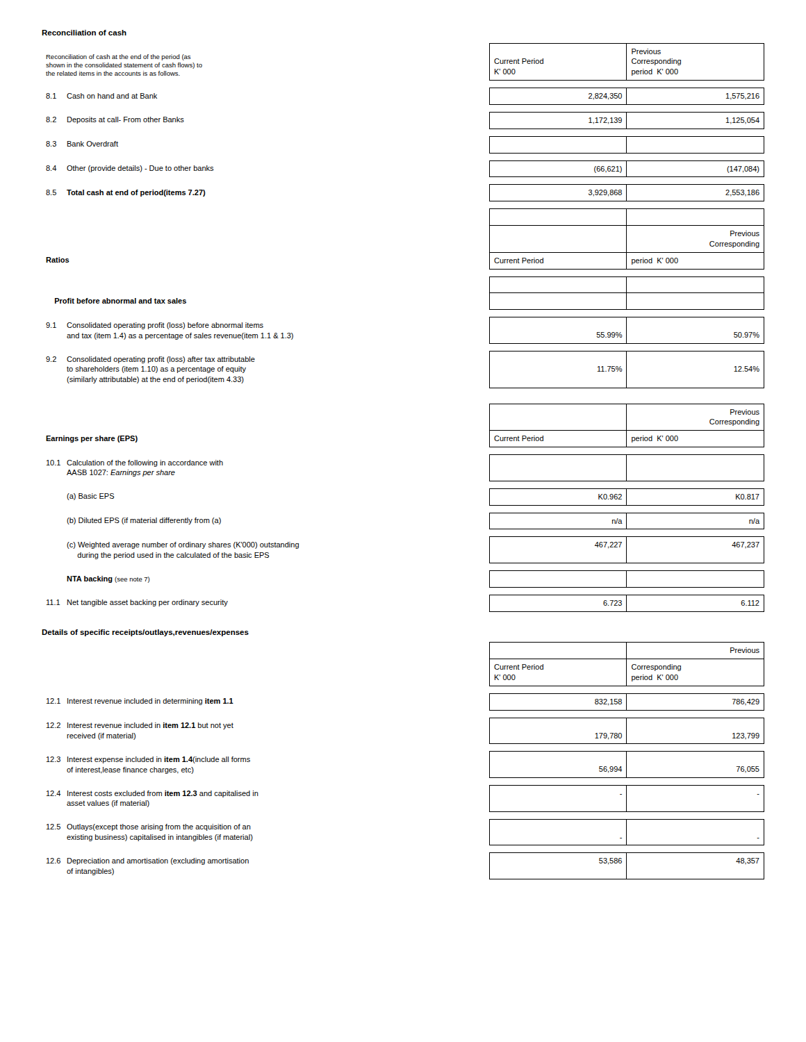Reconciliation of cash
| Reconciliation of cash at the end of the period (as shown in the consolidated statement of cash flows) to the related items in the accounts is as follows. | Current Period K' 000 | Previous Corresponding period K' 000 |
| 8.1 Cash on hand and at Bank | 2,824,350 | 1,575,216 |
| 8.2 Deposits at call- From other Banks | 1,172,139 | 1,125,054 |
| 8.3 Bank Overdraft | | |
| 8.4 Other (provide details) - Due to other banks | (66,621) | (147,084) |
| 8.5 Total cash at end of period(items 7.27) | 3,929,868 | 2,553,186 |
| | | Previous Corresponding |
| Ratios | Current Period | period K' 000 |
| Profit before abnormal and tax sales | | |
| 9.1 Consolidated operating profit (loss) before abnormal items and tax (item 1.4) as a percentage of sales revenue(item 1.1 & 1.3) | 55.99% | 50.97% |
| 9.2 Consolidated operating profit (loss) after tax attributable to shareholders (item 1.10) as a percentage of equity (similarly attributable) at the end of period(item 4.33) | 11.75% | 12.54% |
| | | Previous Corresponding |
| Earnings per share (EPS) | Current Period | period K' 000 |
| 10.1 Calculation of the following in accordance with AASB 1027: Earnings per share | | |
| (a) Basic EPS | K0.962 | K0.817 |
| (b) Diluted EPS (if material differently from (a) | n/a | n/a |
| (c) Weighted average number of ordinary shares (K'000) outstanding during the period used in the calculated of the basic EPS | 467,227 | 467,237 |
| NTA backing (see note 7) | | |
| 11.1 Net tangible asset backing per ordinary security | 6.723 | 6.112 |
Details of specific receipts/outlays,revenues/expenses
| | | Previous |
| | Current Period K' 000 | Corresponding period K' 000 |
| 12.1 Interest revenue included in determining item 1.1 | 832,158 | 786,429 |
| 12.2 Interest revenue included in item 12.1 but not yet received (if material) | 179,780 | 123,799 |
| 12.3 Interest expense included in item 1.4 (include all forms of interest,lease finance charges, etc) | 56,994 | 76,055 |
| 12.4 Interest costs excluded from item 12.3 and capitalised in asset values (if material) | - | - |
| 12.5 Outlays(except those arising from the acquisition of an existing business) capitalised in intangibles (if material) | - | - |
| 12.6 Depreciation and amortisation (excluding amortisation of intangibles) | 53,586 | 48,357 |